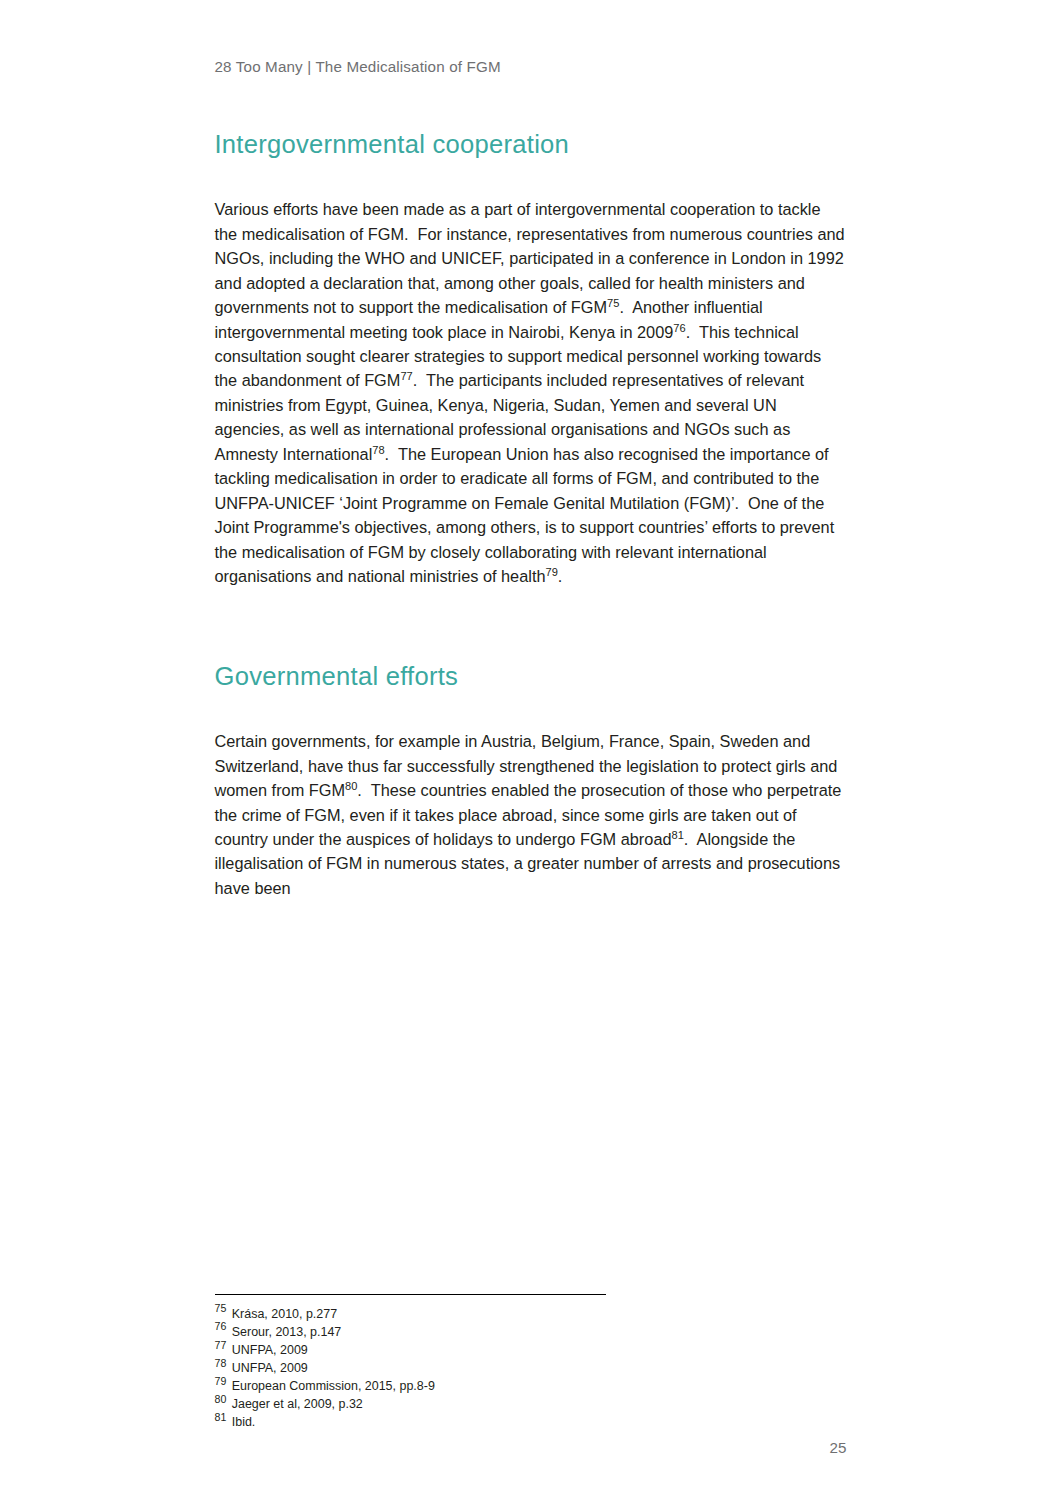28 Too Many | The Medicalisation of FGM
Intergovernmental cooperation
Various efforts have been made as a part of intergovernmental cooperation to tackle the medicalisation of FGM. For instance, representatives from numerous countries and NGOs, including the WHO and UNICEF, participated in a conference in London in 1992 and adopted a declaration that, among other goals, called for health ministers and governments not to support the medicalisation of FGM75. Another influential intergovernmental meeting took place in Nairobi, Kenya in 200976. This technical consultation sought clearer strategies to support medical personnel working towards the abandonment of FGM77. The participants included representatives of relevant ministries from Egypt, Guinea, Kenya, Nigeria, Sudan, Yemen and several UN agencies, as well as international professional organisations and NGOs such as Amnesty International78. The European Union has also recognised the importance of tackling medicalisation in order to eradicate all forms of FGM, and contributed to the UNFPA-UNICEF ‘Joint Programme on Female Genital Mutilation (FGM)’. One of the Joint Programme's objectives, among others, is to support countries’ efforts to prevent the medicalisation of FGM by closely collaborating with relevant international organisations and national ministries of health79.
Governmental efforts
Certain governments, for example in Austria, Belgium, France, Spain, Sweden and Switzerland, have thus far successfully strengthened the legislation to protect girls and women from FGM80. These countries enabled the prosecution of those who perpetrate the crime of FGM, even if it takes place abroad, since some girls are taken out of country under the auspices of holidays to undergo FGM abroad81. Alongside the illegalisation of FGM in numerous states, a greater number of arrests and prosecutions have been
75 Krása, 2010, p.277
76 Serour, 2013, p.147
77 UNFPA, 2009
78 UNFPA, 2009
79 European Commission, 2015, pp.8-9
80 Jaeger et al, 2009, p.32
81 Ibid.
25